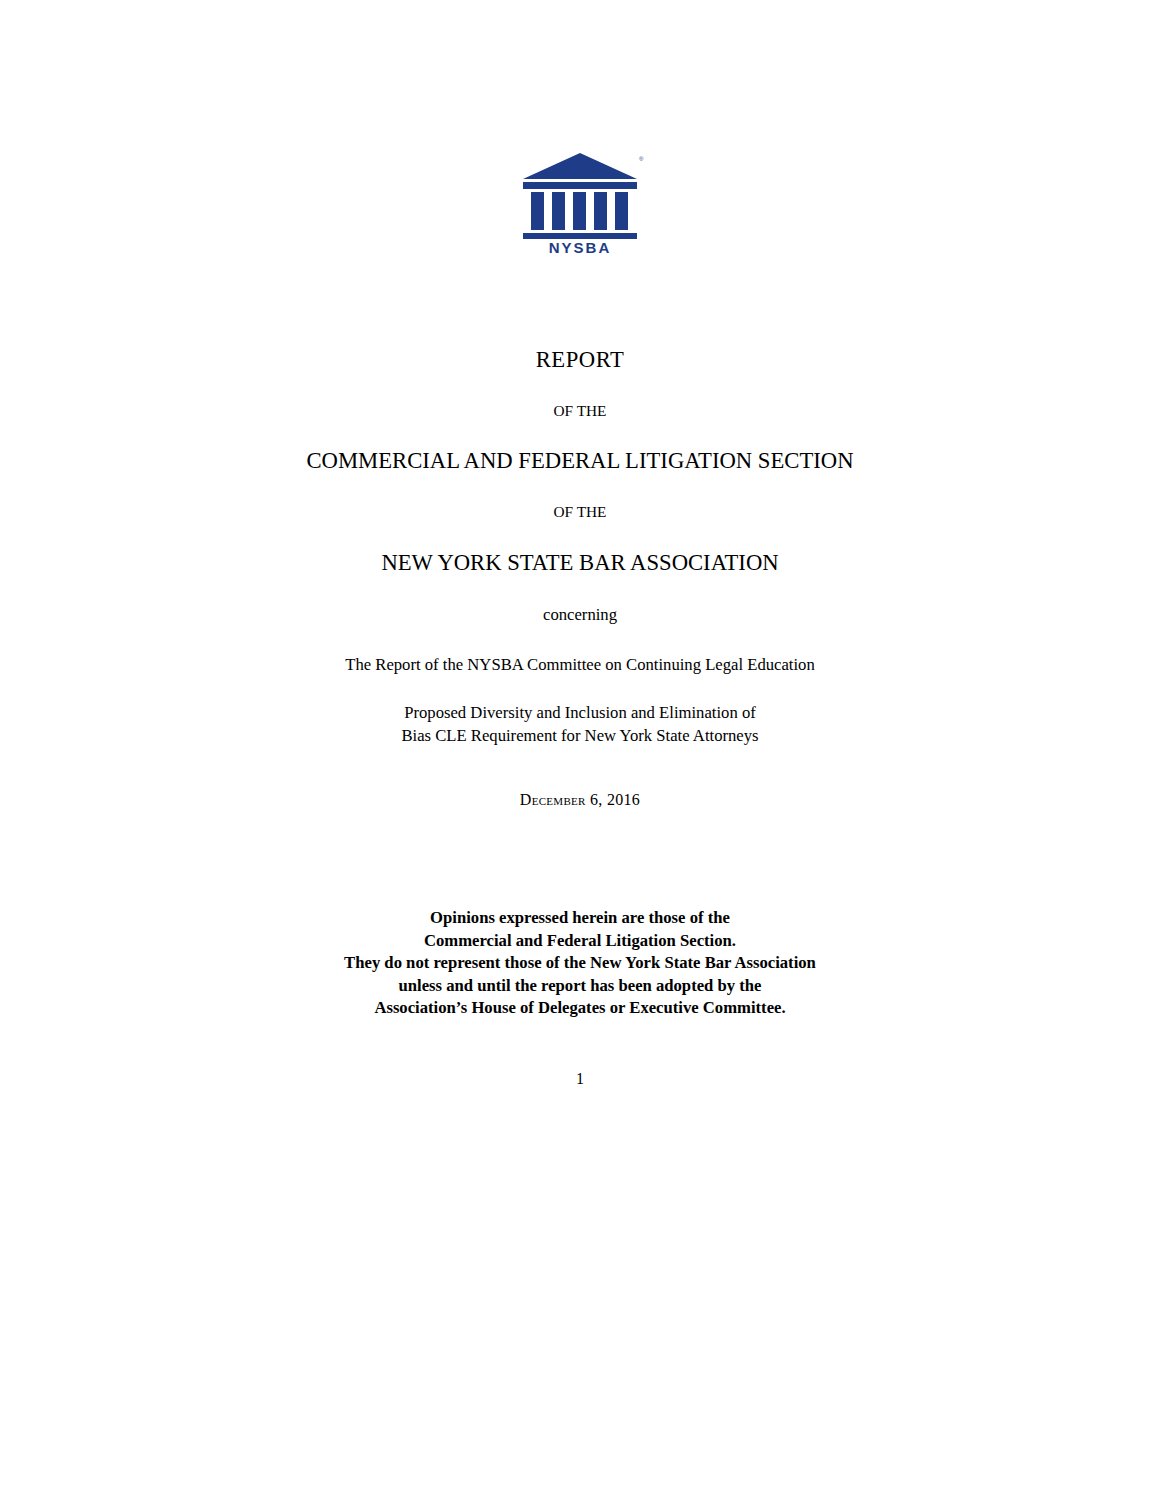NYSBA ®
REPORT
OF THE
COMMERCIAL AND FEDERAL LITIGATION SECTION
OF THE
NEW YORK STATE BAR ASSOCIATION
concerning
The Report of the NYSBA Committee on Continuing Legal Education
Proposed Diversity and Inclusion and Elimination of
Bias CLE Requirement for New York State Attorneys
December 6, 2016
Opinions expressed herein are those of the
Commercial and Federal Litigation Section.
They do not represent those of the New York State Bar Association
unless and until the report has been adopted by the
Association’s House of Delegates or Executive Committee.
1